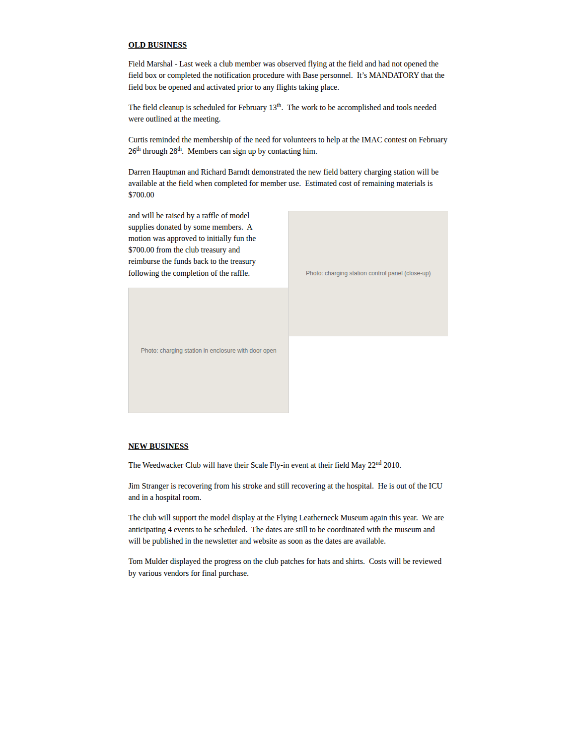OLD BUSINESS
Field Marshal - Last week a club member was observed flying at the field and had not opened the field box or completed the notification procedure with Base personnel. It’s MANDATORY that the field box be opened and activated prior to any flights taking place.
The field cleanup is scheduled for February 13th. The work to be accomplished and tools needed were outlined at the meeting.
Curtis reminded the membership of the need for volunteers to help at the IMAC contest on February 26th through 28th. Members can sign up by contacting him.
Darren Hauptman and Richard Barndt demonstrated the new field battery charging station will be available at the field when completed for member use. Estimated cost of remaining materials is $700.00
Photo: charging station control panel (close-up)
and will be raised by a raffle of model supplies donated by some members. A motion was approved to initially fun the $700.00 from the club treasury and reimburse the funds back to the treasury following the completion of the raffle.
Photo: charging station in enclosure with door open
NEW BUSINESS
The Weedwacker Club will have their Scale Fly-in event at their field May 22nd 2010.
Jim Stranger is recovering from his stroke and still recovering at the hospital. He is out of the ICU and in a hospital room.
The club will support the model display at the Flying Leatherneck Museum again this year. We are anticipating 4 events to be scheduled. The dates are still to be coordinated with the museum and will be published in the newsletter and website as soon as the dates are available.
Tom Mulder displayed the progress on the club patches for hats and shirts. Costs will be reviewed by various vendors for final purchase.